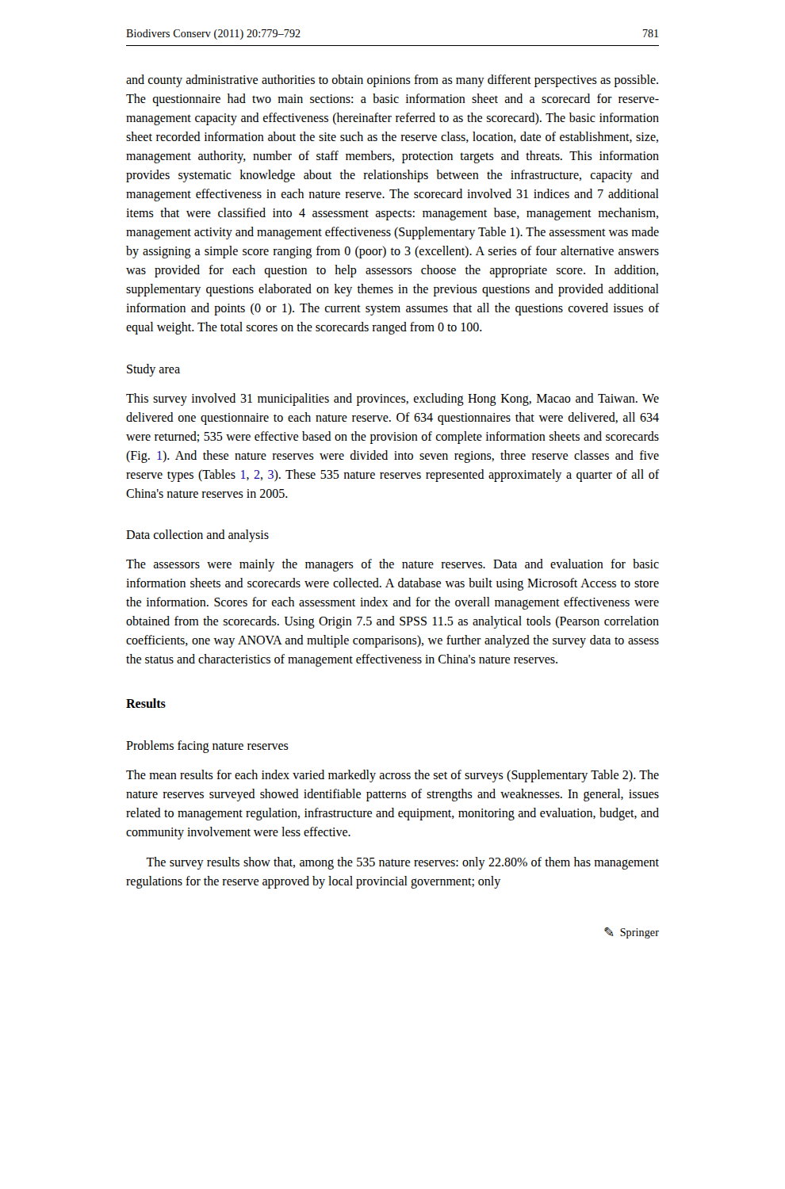Biodivers Conserv (2011) 20:779–792 781
and county administrative authorities to obtain opinions from as many different perspectives as possible. The questionnaire had two main sections: a basic information sheet and a scorecard for reserve-management capacity and effectiveness (hereinafter referred to as the scorecard). The basic information sheet recorded information about the site such as the reserve class, location, date of establishment, size, management authority, number of staff members, protection targets and threats. This information provides systematic knowledge about the relationships between the infrastructure, capacity and management effectiveness in each nature reserve. The scorecard involved 31 indices and 7 additional items that were classified into 4 assessment aspects: management base, management mechanism, management activity and management effectiveness (Supplementary Table 1). The assessment was made by assigning a simple score ranging from 0 (poor) to 3 (excellent). A series of four alternative answers was provided for each question to help assessors choose the appropriate score. In addition, supplementary questions elaborated on key themes in the previous questions and provided additional information and points (0 or 1). The current system assumes that all the questions covered issues of equal weight. The total scores on the scorecards ranged from 0 to 100.
Study area
This survey involved 31 municipalities and provinces, excluding Hong Kong, Macao and Taiwan. We delivered one questionnaire to each nature reserve. Of 634 questionnaires that were delivered, all 634 were returned; 535 were effective based on the provision of complete information sheets and scorecards (Fig. 1). And these nature reserves were divided into seven regions, three reserve classes and five reserve types (Tables 1, 2, 3). These 535 nature reserves represented approximately a quarter of all of China's nature reserves in 2005.
Data collection and analysis
The assessors were mainly the managers of the nature reserves. Data and evaluation for basic information sheets and scorecards were collected. A database was built using Microsoft Access to store the information. Scores for each assessment index and for the overall management effectiveness were obtained from the scorecards. Using Origin 7.5 and SPSS 11.5 as analytical tools (Pearson correlation coefficients, one way ANOVA and multiple comparisons), we further analyzed the survey data to assess the status and characteristics of management effectiveness in China's nature reserves.
Results
Problems facing nature reserves
The mean results for each index varied markedly across the set of surveys (Supplementary Table 2). The nature reserves surveyed showed identifiable patterns of strengths and weaknesses. In general, issues related to management regulation, infrastructure and equipment, monitoring and evaluation, budget, and community involvement were less effective.
The survey results show that, among the 535 nature reserves: only 22.80% of them has management regulations for the reserve approved by local provincial government; only
✎ Springer